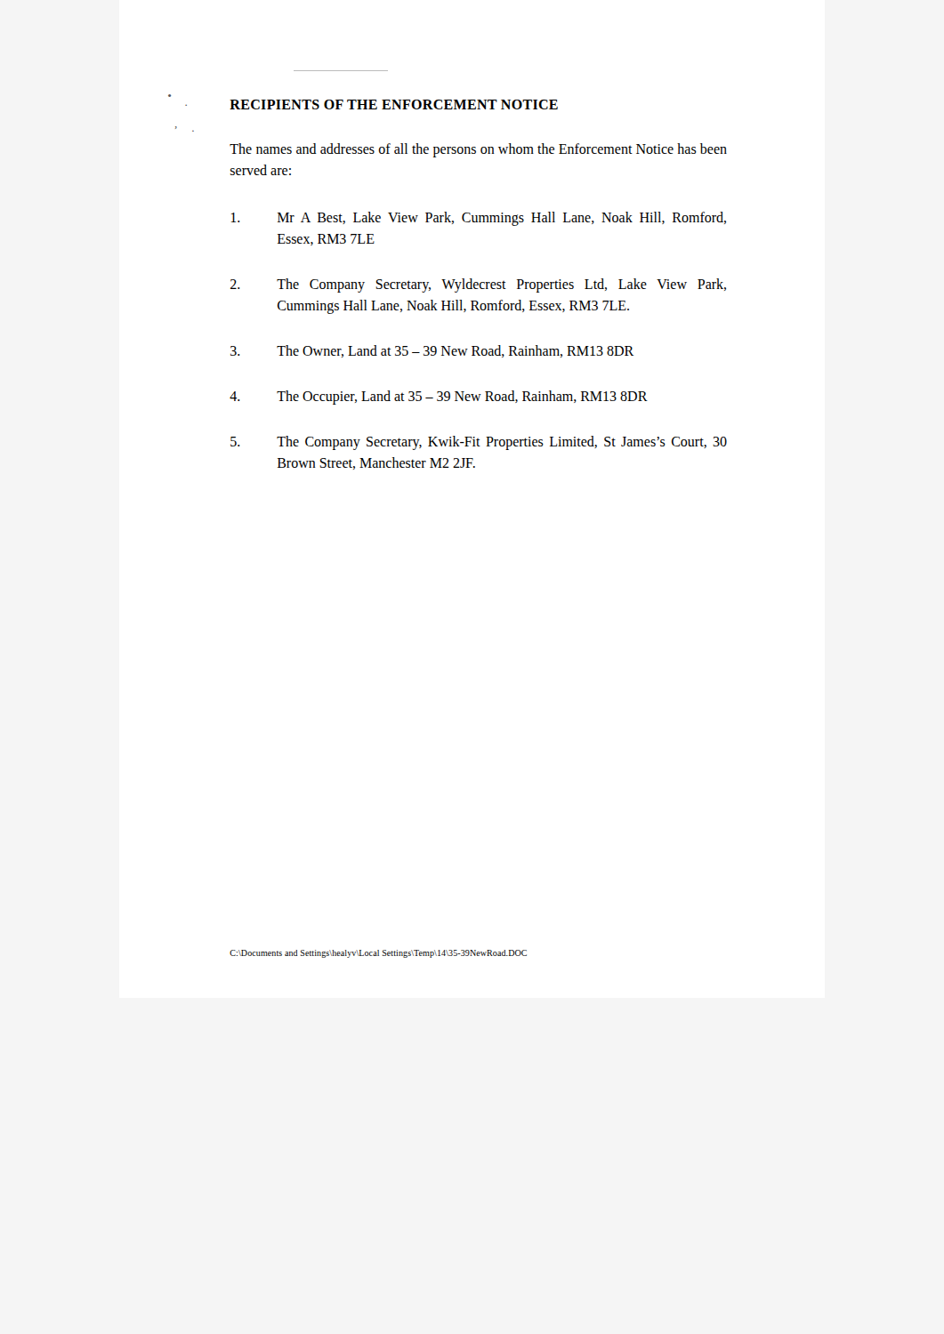• . , .
RECIPIENTS OF THE ENFORCEMENT NOTICE
The names and addresses of all the persons on whom the Enforcement Notice has been served are:
1. Mr A Best, Lake View Park, Cummings Hall Lane, Noak Hill, Romford, Essex, RM3 7LE
2. The Company Secretary, Wyldecrest Properties Ltd, Lake View Park, Cummings Hall Lane, Noak Hill, Romford, Essex, RM3 7LE.
3. The Owner, Land at 35 – 39 New Road, Rainham, RM13 8DR
4. The Occupier, Land at 35 – 39 New Road, Rainham, RM13 8DR
5. The Company Secretary, Kwik-Fit Properties Limited, St James’s Court, 30 Brown Street, Manchester M2 2JF.
C:\Documents and Settings\healyv\Local Settings\Temp\14\35-39NewRoad.DOC